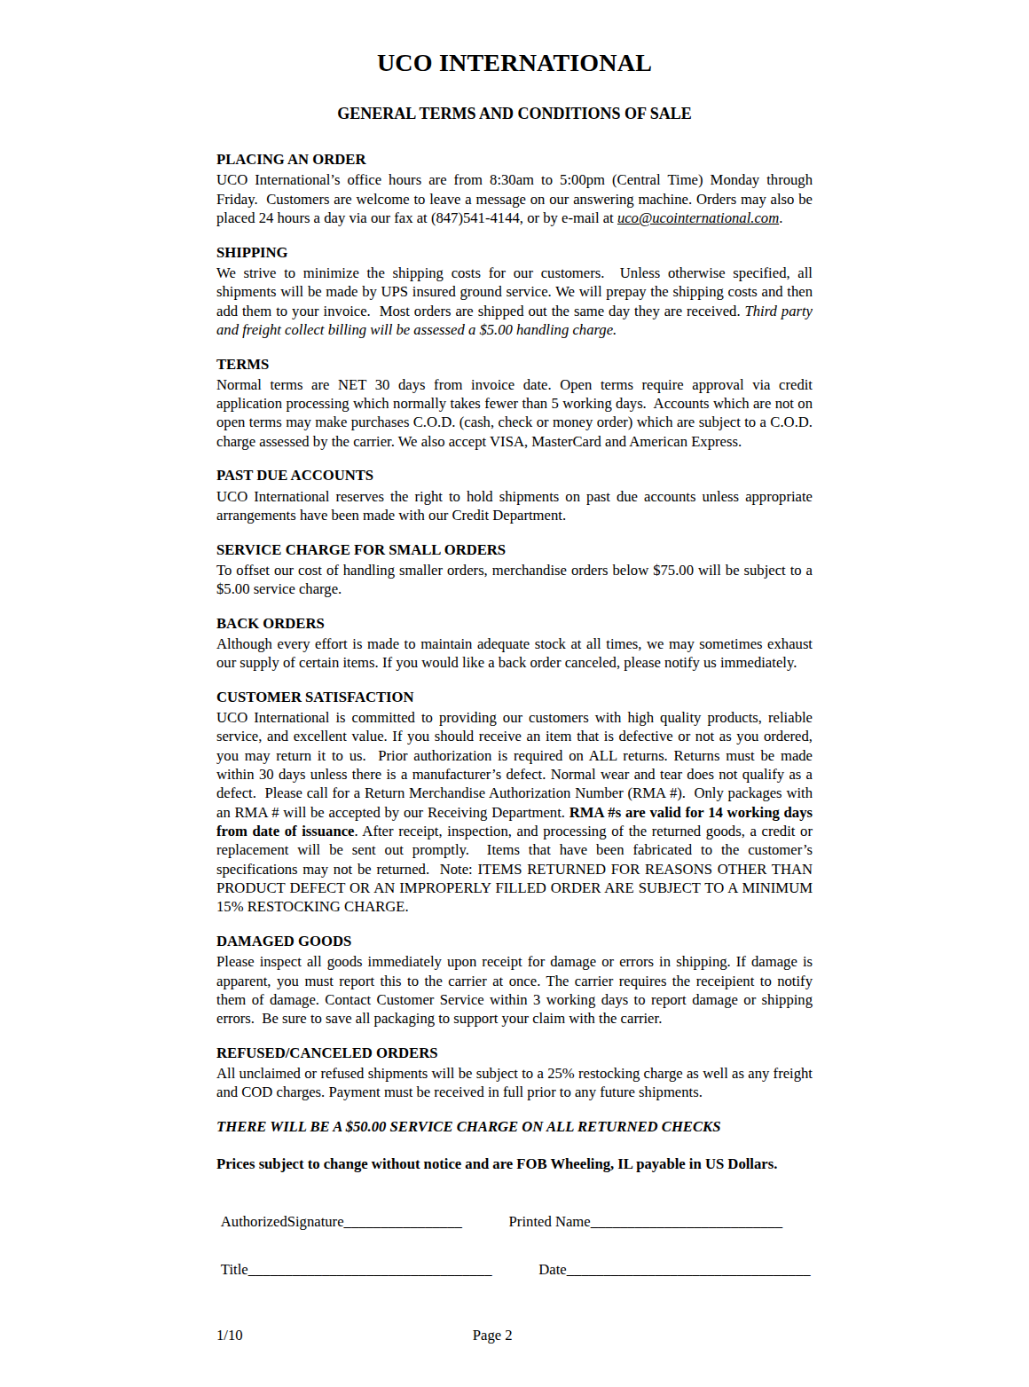UCO INTERNATIONAL
GENERAL TERMS AND CONDITIONS OF SALE
PLACING AN ORDER
UCO International’s office hours are from 8:30am to 5:00pm (Central Time) Monday through Friday. Customers are welcome to leave a message on our answering machine. Orders may also be placed 24 hours a day via our fax at (847)541-4144, or by e-mail at uco@ucointernational.com.
SHIPPING
We strive to minimize the shipping costs for our customers. Unless otherwise specified, all shipments will be made by UPS insured ground service. We will prepay the shipping costs and then add them to your invoice. Most orders are shipped out the same day they are received. Third party and freight collect billing will be assessed a $5.00 handling charge.
TERMS
Normal terms are NET 30 days from invoice date. Open terms require approval via credit application processing which normally takes fewer than 5 working days. Accounts which are not on open terms may make purchases C.O.D. (cash, check or money order) which are subject to a C.O.D. charge assessed by the carrier. We also accept VISA, MasterCard and American Express.
PAST DUE ACCOUNTS
UCO International reserves the right to hold shipments on past due accounts unless appropriate arrangements have been made with our Credit Department.
SERVICE CHARGE FOR SMALL ORDERS
To offset our cost of handling smaller orders, merchandise orders below $75.00 will be subject to a $5.00 service charge.
BACK ORDERS
Although every effort is made to maintain adequate stock at all times, we may sometimes exhaust our supply of certain items. If you would like a back order canceled, please notify us immediately.
CUSTOMER SATISFACTION
UCO International is committed to providing our customers with high quality products, reliable service, and excellent value. If you should receive an item that is defective or not as you ordered, you may return it to us. Prior authorization is required on ALL returns. Returns must be made within 30 days unless there is a manufacturer’s defect. Normal wear and tear does not qualify as a defect. Please call for a Return Merchandise Authorization Number (RMA #). Only packages with an RMA # will be accepted by our Receiving Department. RMA #s are valid for 14 working days from date of issuance. After receipt, inspection, and processing of the returned goods, a credit or replacement will be sent out promptly. Items that have been fabricated to the customer’s specifications may not be returned. Note: ITEMS RETURNED FOR REASONS OTHER THAN PRODUCT DEFECT OR AN IMPROPERLY FILLED ORDER ARE SUBJECT TO A MINIMUM 15% RESTOCKING CHARGE.
DAMAGED GOODS
Please inspect all goods immediately upon receipt for damage or errors in shipping. If damage is apparent, you must report this to the carrier at once. The carrier requires the receipient to notify them of damage. Contact Customer Service within 3 working days to report damage or shipping errors. Be sure to save all packaging to support your claim with the carrier.
REFUSED/CANCELED ORDERS
All unclaimed or refused shipments will be subject to a 25% restocking charge as well as any freight and COD charges. Payment must be received in full prior to any future shipments.
THERE WILL BE A $50.00 SERVICE CHARGE ON ALL RETURNED CHECKS
Prices subject to change without notice and are FOB Wheeling, IL payable in US Dollars.
AuthorizedSignature________________ Printed Name__________________________
Title_________________________________ Date_________________________________
1/10 Page 2